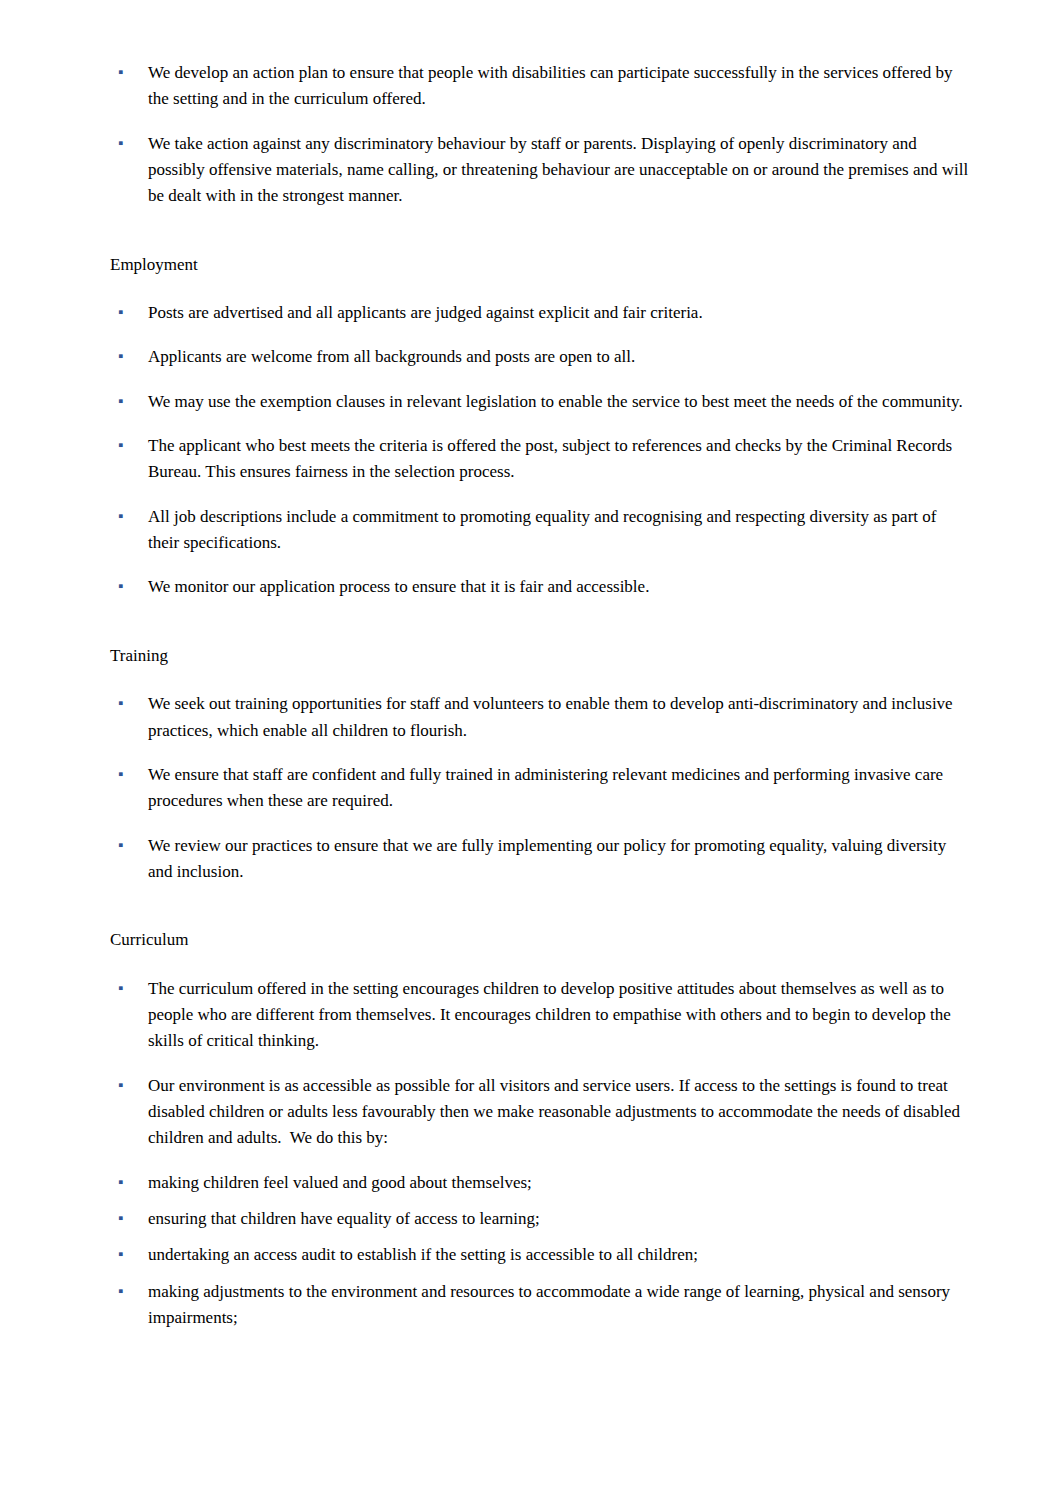We develop an action plan to ensure that people with disabilities can participate successfully in the services offered by the setting and in the curriculum offered.
We take action against any discriminatory behaviour by staff or parents. Displaying of openly discriminatory and possibly offensive materials, name calling, or threatening behaviour are unacceptable on or around the premises and will be dealt with in the strongest manner.
Employment
Posts are advertised and all applicants are judged against explicit and fair criteria.
Applicants are welcome from all backgrounds and posts are open to all.
We may use the exemption clauses in relevant legislation to enable the service to best meet the needs of the community.
The applicant who best meets the criteria is offered the post, subject to references and checks by the Criminal Records Bureau. This ensures fairness in the selection process.
All job descriptions include a commitment to promoting equality and recognising and respecting diversity as part of their specifications.
We monitor our application process to ensure that it is fair and accessible.
Training
We seek out training opportunities for staff and volunteers to enable them to develop anti-discriminatory and inclusive practices, which enable all children to flourish.
We ensure that staff are confident and fully trained in administering relevant medicines and performing invasive care procedures when these are required.
We review our practices to ensure that we are fully implementing our policy for promoting equality, valuing diversity and inclusion.
Curriculum
The curriculum offered in the setting encourages children to develop positive attitudes about themselves as well as to people who are different from themselves. It encourages children to empathise with others and to begin to develop the skills of critical thinking.
Our environment is as accessible as possible for all visitors and service users. If access to the settings is found to treat disabled children or adults less favourably then we make reasonable adjustments to accommodate the needs of disabled children and adults. We do this by:
making children feel valued and good about themselves;
ensuring that children have equality of access to learning;
undertaking an access audit to establish if the setting is accessible to all children;
making adjustments to the environment and resources to accommodate a wide range of learning, physical and sensory impairments;